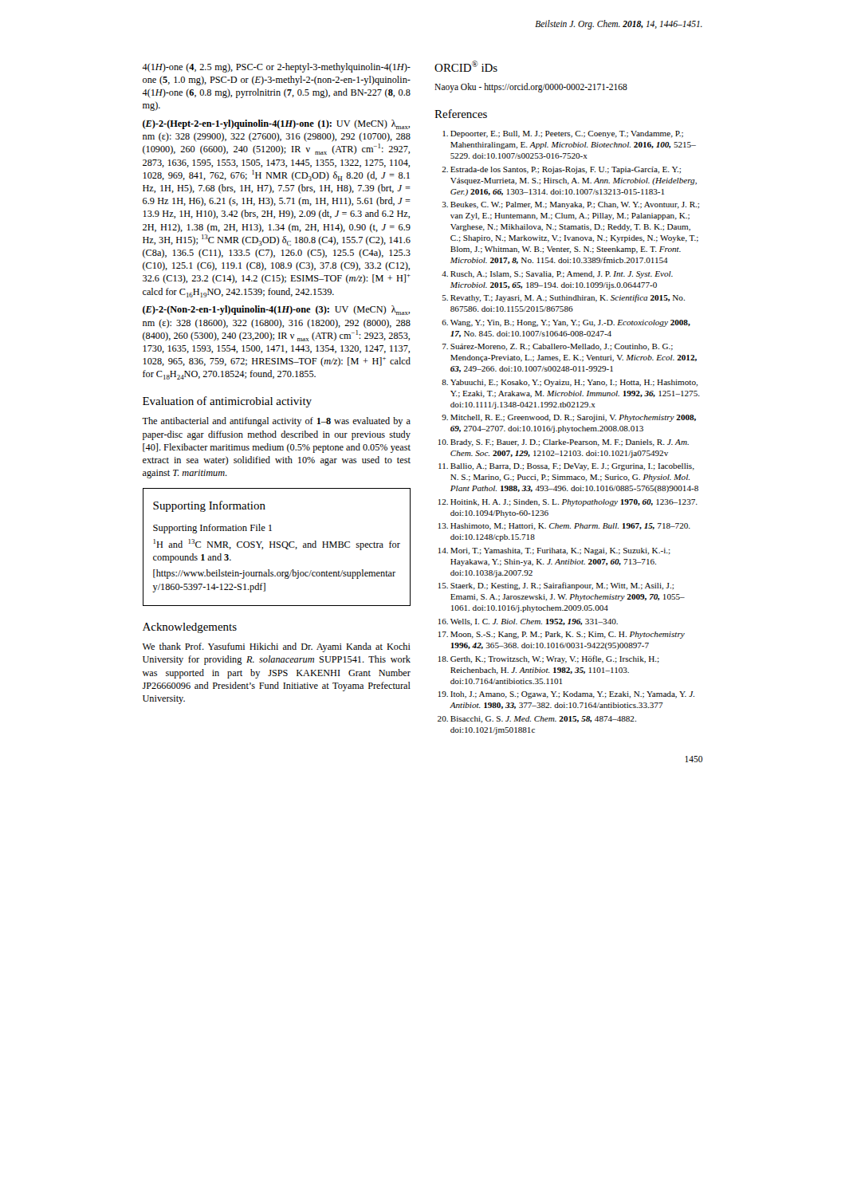Beilstein J. Org. Chem. 2018, 14, 1446–1451.
4(1H)-one (4, 2.5 mg), PSC-C or 2-heptyl-3-methylquinolin-4(1H)-one (5, 1.0 mg), PSC-D or (E)-3-methyl-2-(non-2-en-1-yl)quinolin-4(1H)-one (6, 0.8 mg), pyrrolnitrin (7, 0.5 mg), and BN-227 (8, 0.8 mg).
(E)-2-(Hept-2-en-1-yl)quinolin-4(1H)-one (1): UV (MeCN) λmax, nm (ε): 328 (29900), 322 (27600), 316 (29800), 292 (10700), 288 (10900), 260 (6600), 240 (51200); IR ν max (ATR) cm−1: 2927, 2873, 1636, 1595, 1553, 1505, 1473, 1445, 1355, 1322, 1275, 1104, 1028, 969, 841, 762, 676; 1H NMR (CD3OD) δH 8.20 (d, J = 8.1 Hz, 1H, H5), 7.68 (brs, 1H, H7), 7.57 (brs, 1H, H8), 7.39 (brt, J = 6.9 Hz 1H, H6), 6.21 (s, 1H, H3), 5.71 (m, 1H, H11), 5.61 (brd, J = 13.9 Hz, 1H, H10), 3.42 (brs, 2H, H9), 2.09 (dt, J = 6.3 and 6.2 Hz, 2H, H12), 1.38 (m, 2H, H13), 1.34 (m, 2H, H14), 0.90 (t, J = 6.9 Hz, 3H, H15); 13C NMR (CD3OD) δC 180.8 (C4), 155.7 (C2), 141.6 (C8a), 136.5 (C11), 133.5 (C7), 126.0 (C5), 125.5 (C4a), 125.3 (C10), 125.1 (C6), 119.1 (C8), 108.9 (C3), 37.8 (C9), 33.2 (C12), 32.6 (C13), 23.2 (C14), 14.2 (C15); ESIMS–TOF (m/z): [M + H]+ calcd for C16H19NO, 242.1539; found, 242.1539.
(E)-2-(Non-2-en-1-yl)quinolin-4(1H)-one (3): UV (MeCN) λmax, nm (ε): 328 (18600), 322 (16800), 316 (18200), 292 (8000), 288 (8400), 260 (5300), 240 (23,200); IR ν max (ATR) cm−1: 2923, 2853, 1730, 1635, 1593, 1554, 1500, 1471, 1443, 1354, 1320, 1247, 1137, 1028, 965, 836, 759, 672; HRESIMS–TOF (m/z): [M + H]+ calcd for C18H24NO, 270.18524; found, 270.1855.
Evaluation of antimicrobial activity
The antibacterial and antifungal activity of 1–8 was evaluated by a paper-disc agar diffusion method described in our previous study [40]. Flexibacter maritimus medium (0.5% peptone and 0.05% yeast extract in sea water) solidified with 10% agar was used to test against T. maritimum.
Supporting Information
Supporting Information File 1
1H and 13C NMR, COSY, HSQC, and HMBC spectra for compounds 1 and 3.
[https://www.beilstein-journals.org/bjoc/content/supplementary/1860-5397-14-122-S1.pdf]
Acknowledgements
We thank Prof. Yasufumi Hikichi and Dr. Ayami Kanda at Kochi University for providing R. solanacearum SUPP1541. This work was supported in part by JSPS KAKENHI Grant Number JP26660096 and President’s Fund Initiative at Toyama Prefectural University.
ORCID® iDs
Naoya Oku - https://orcid.org/0000-0002-2171-2168
References
Depoorter, E.; Bull, M. J.; Peeters, C.; Coenye, T.; Vandamme, P.; Mahenthiralingam, E. Appl. Microbiol. Biotechnol. 2016, 100, 5215–5229. doi:10.1007/s00253-016-7520-x
Estrada-de los Santos, P.; Rojas-Rojas, F. U.; Tapia-García, E. Y.; Vásquez-Murrieta, M. S.; Hirsch, A. M. Ann. Microbiol. (Heidelberg, Ger.) 2016, 66, 1303–1314. doi:10.1007/s13213-015-1183-1
Beukes, C. W.; Palmer, M.; Manyaka, P.; Chan, W. Y.; Avontuur, J. R.; van Zyl, E.; Huntemann, M.; Clum, A.; Pillay, M.; Palaniappan, K.; Varghese, N.; Mikhailova, N.; Stamatis, D.; Reddy, T. B. K.; Daum, C.; Shapiro, N.; Markowitz, V.; Ivanova, N.; Kyrpides, N.; Woyke, T.; Blom, J.; Whitman, W. B.; Venter, S. N.; Steenkamp, E. T. Front. Microbiol. 2017, 8, No. 1154. doi:10.3389/fmicb.2017.01154
Rusch, A.; Islam, S.; Savalia, P.; Amend, J. P. Int. J. Syst. Evol. Microbiol. 2015, 65, 189–194. doi:10.1099/ijs.0.064477-0
Revathy, T.; Jayasri, M. A.; Suthindhiran, K. Scientifica 2015, No. 867586. doi:10.1155/2015/867586
Wang, Y.; Yin, B.; Hong, Y.; Yan, Y.; Gu, J.-D. Ecotoxicology 2008, 17, No. 845. doi:10.1007/s10646-008-0247-4
Suárez-Moreno, Z. R.; Caballero-Mellado, J.; Coutinho, B. G.; Mendonça-Previato, L.; James, E. K.; Venturi, V. Microb. Ecol. 2012, 63, 249–266. doi:10.1007/s00248-011-9929-1
Yabuuchi, E.; Kosako, Y.; Oyaizu, H.; Yano, I.; Hotta, H.; Hashimoto, Y.; Ezaki, T.; Arakawa, M. Microbiol. Immunol. 1992, 36, 1251–1275. doi:10.1111/j.1348-0421.1992.tb02129.x
Mitchell, R. E.; Greenwood, D. R.; Sarojini, V. Phytochemistry 2008, 69, 2704–2707. doi:10.1016/j.phytochem.2008.08.013
Brady, S. F.; Bauer, J. D.; Clarke-Pearson, M. F.; Daniels, R. J. Am. Chem. Soc. 2007, 129, 12102–12103. doi:10.1021/ja075492v
Ballio, A.; Barra, D.; Bossa, F.; DeVay, E. J.; Grgurina, I.; Iacobellis, N. S.; Marino, G.; Pucci, P.; Simmaco, M.; Surico, G. Physiol. Mol. Plant Pathol. 1988, 33, 493–496. doi:10.1016/0885-5765(88)90014-8
Hoitink, H. A. J.; Sinden, S. L. Phytopathology 1970, 60, 1236–1237. doi:10.1094/Phyto-60-1236
Hashimoto, M.; Hattori, K. Chem. Pharm. Bull. 1967, 15, 718–720. doi:10.1248/cpb.15.718
Mori, T.; Yamashita, T.; Furihata, K.; Nagai, K.; Suzuki, K.-i.; Hayakawa, Y.; Shin-ya, K. J. Antibiot. 2007, 60, 713–716. doi:10.1038/ja.2007.92
Staerk, D.; Kesting, J. R.; Sairafianpour, M.; Witt, M.; Asili, J.; Emami, S. A.; Jaroszewski, J. W. Phytochemistry 2009, 70, 1055–1061. doi:10.1016/j.phytochem.2009.05.004
Wells, I. C. J. Biol. Chem. 1952, 196, 331–340.
Moon, S.-S.; Kang, P. M.; Park, K. S.; Kim, C. H. Phytochemistry 1996, 42, 365–368. doi:10.1016/0031-9422(95)00897-7
Gerth, K.; Trowitzsch, W.; Wray, V.; Höfle, G.; Irschik, H.; Reichenbach, H. J. Antibiot. 1982, 35, 1101–1103. doi:10.7164/antibiotics.35.1101
Itoh, J.; Amano, S.; Ogawa, Y.; Kodama, Y.; Ezaki, N.; Yamada, Y. J. Antibiot. 1980, 33, 377–382. doi:10.7164/antibiotics.33.377
Bisacchi, G. S. J. Med. Chem. 2015, 58, 4874–4882. doi:10.1021/jm501881c
1450